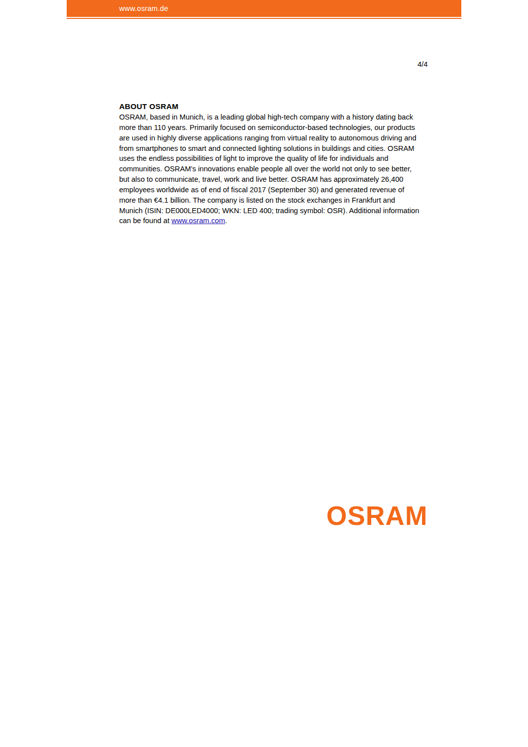www.osram.de
4/4
ABOUT OSRAM
OSRAM, based in Munich, is a leading global high-tech company with a history dating back more than 110 years. Primarily focused on semiconductor-based technologies, our products are used in highly diverse applications ranging from virtual reality to autonomous driving and from smartphones to smart and connected lighting solutions in buildings and cities. OSRAM uses the endless possibilities of light to improve the quality of life for individuals and communities. OSRAM’s innovations enable people all over the world not only to see better, but also to communicate, travel, work and live better. OSRAM has approximately 26,400 employees worldwide as of end of fiscal 2017 (September 30) and generated revenue of more than €4.1 billion. The company is listed on the stock exchanges in Frankfurt and Munich (ISIN: DE000LED4000; WKN: LED 400; trading symbol: OSR). Additional information can be found at www.osram.com.
OSRAM